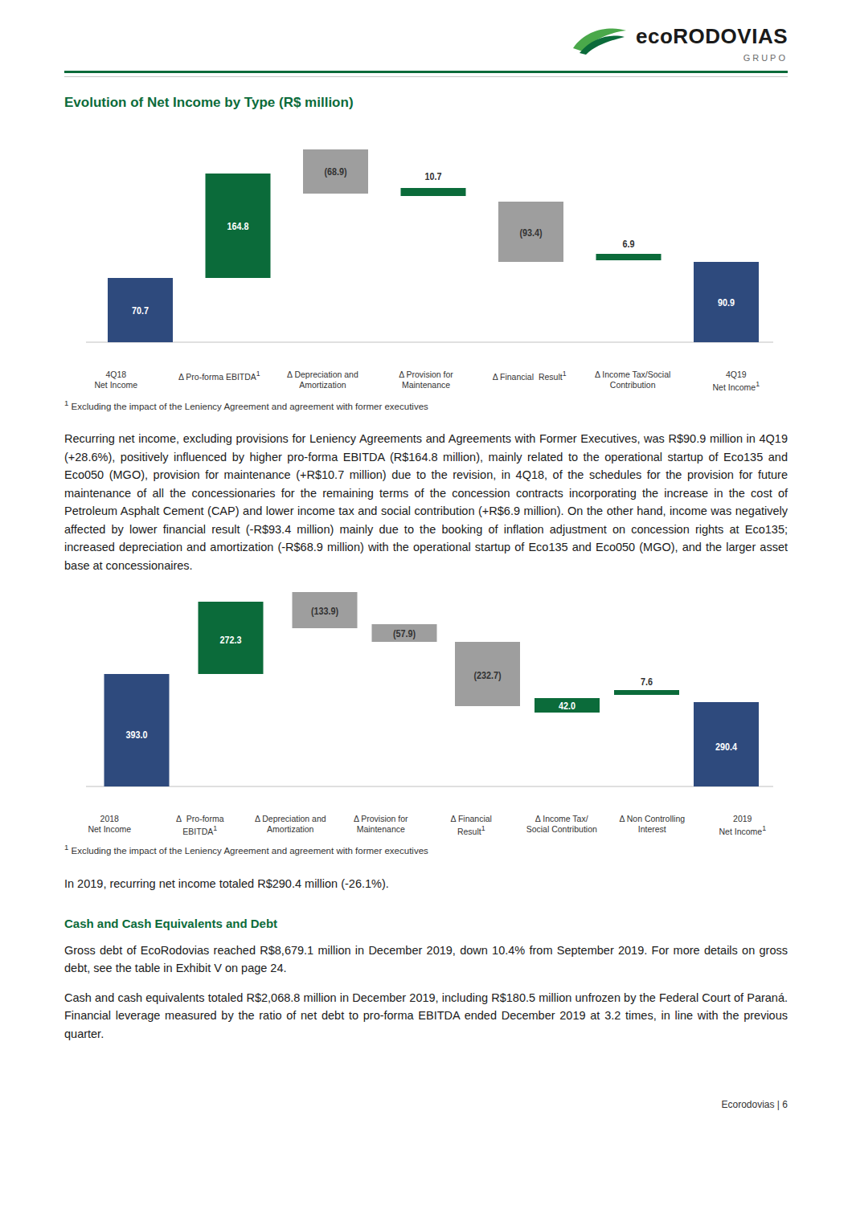eco RODOVIAS
GRUPO
Evolution of Net Income by Type (R$ million)
70.7 164.8 (68.9) 10.7 (93.4) 6.9 90.9
4Q18
Net Income
Δ Pro-forma EBITDA1
Δ Depreciation and
Amortization
Δ Provision for
Maintenance
Δ Financial Result1
Δ Income Tax/Social
Contribution
4Q19
Net Income1
1 Excluding the impact of the Leniency Agreement and agreement with former executives
Recurring net income, excluding provisions for Leniency Agreements and Agreements with Former Executives, was R$90.9 million in 4Q19 (+28.6%), positively influenced by higher pro-forma EBITDA (R$164.8 million), mainly related to the operational startup of Eco135 and Eco050 (MGO), provision for maintenance (+R$10.7 million) due to the revision, in 4Q18, of the schedules for the provision for future maintenance of all the concessionaries for the remaining terms of the concession contracts incorporating the increase in the cost of Petroleum Asphalt Cement (CAP) and lower income tax and social contribution (+R$6.9 million). On the other hand, income was negatively affected by lower financial result (-R$93.4 million) mainly due to the booking of inflation adjustment on concession rights at Eco135; increased depreciation and amortization (-R$68.9 million) with the operational startup of Eco135 and Eco050 (MGO), and the larger asset base at concessionaires.
393.0 272.3 (133.9) (57.9) (232.7) 42.0 7.6 290.4
2018
Net Income
Δ Pro-forma
EBITDA1
Δ Depreciation and
Amortization
Δ Provision for
Maintenance
Δ Financial
Result1
Δ Income Tax/
Social Contribution
Δ Non Controlling
Interest
2019
Net Income1
1 Excluding the impact of the Leniency Agreement and agreement with former executives
In 2019, recurring net income totaled R$290.4 million (-26.1%).
Cash and Cash Equivalents and Debt
Gross debt of EcoRodovias reached R$8,679.1 million in December 2019, down 10.4% from September 2019. For more details on gross debt, see the table in Exhibit V on page 24.
Cash and cash equivalents totaled R$2,068.8 million in December 2019, including R$180.5 million unfrozen by the Federal Court of Paraná. Financial leverage measured by the ratio of net debt to pro-forma EBITDA ended December 2019 at 3.2 times, in line with the previous quarter.
Ecorodovias | 6